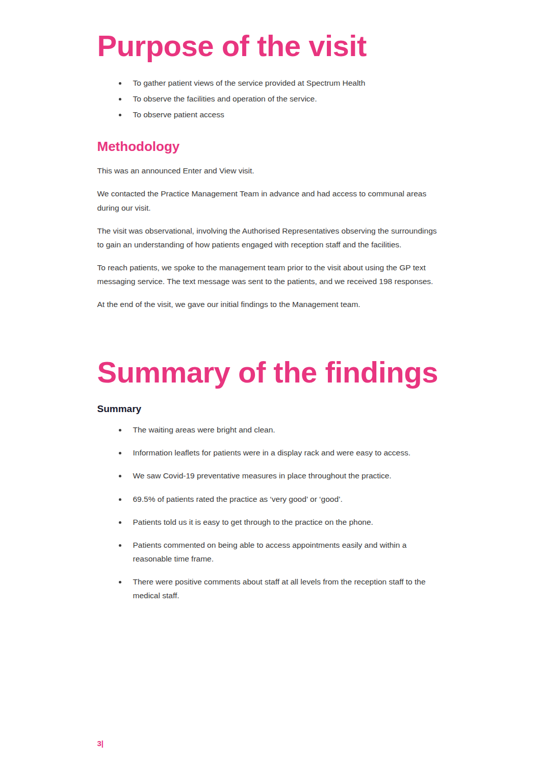Purpose of the visit
To gather patient views of the service provided at Spectrum Health
To observe the facilities and operation of the service.
To observe patient access
Methodology
This was an announced Enter and View visit.
We contacted the Practice Management Team in advance and had access to communal areas during our visit.
The visit was observational, involving the Authorised Representatives observing the surroundings to gain an understanding of how patients engaged with reception staff and the facilities.
To reach patients, we spoke to the management team prior to the visit about using the GP text messaging service. The text message was sent to the patients, and we received 198 responses.
At the end of the visit, we gave our initial findings to the Management team.
Summary of the findings
Summary
The waiting areas were bright and clean.
Information leaflets for patients were in a display rack and were easy to access.
We saw Covid-19 preventative measures in place throughout the practice.
69.5% of patients rated the practice as ‘very good’ or ‘good’.
Patients told us it is easy to get through to the practice on the phone.
Patients commented on being able to access appointments easily and within a reasonable time frame.
There were positive comments about staff at all levels from the reception staff to the medical staff.
3|